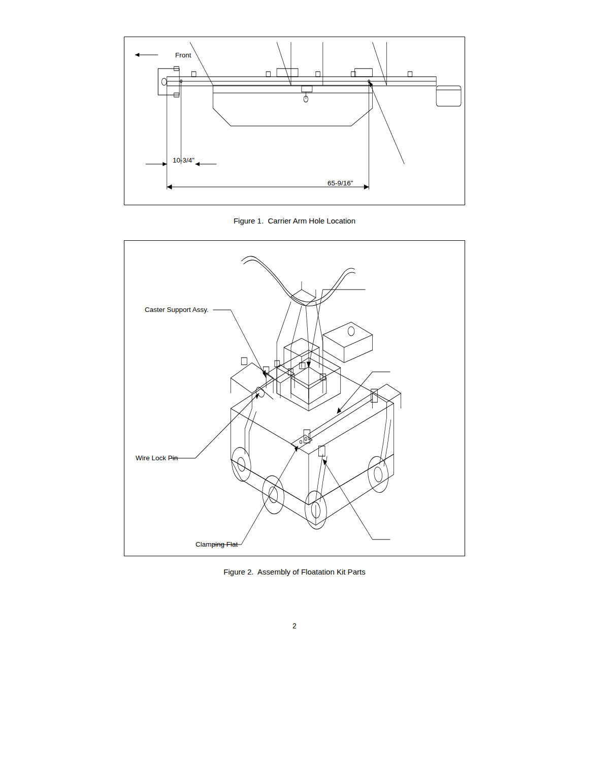Front Carrier Arm 10-3/4” 65-9/16”
Figure 1. Carrier Arm Hole Location
Receiver Assy. Caster Support Assy. Cross Brace Tube Wire Lock Pin Clamping Flat Rear Wheel
Support Assy.
Figure 2. Assembly of Floatation Kit Parts
2